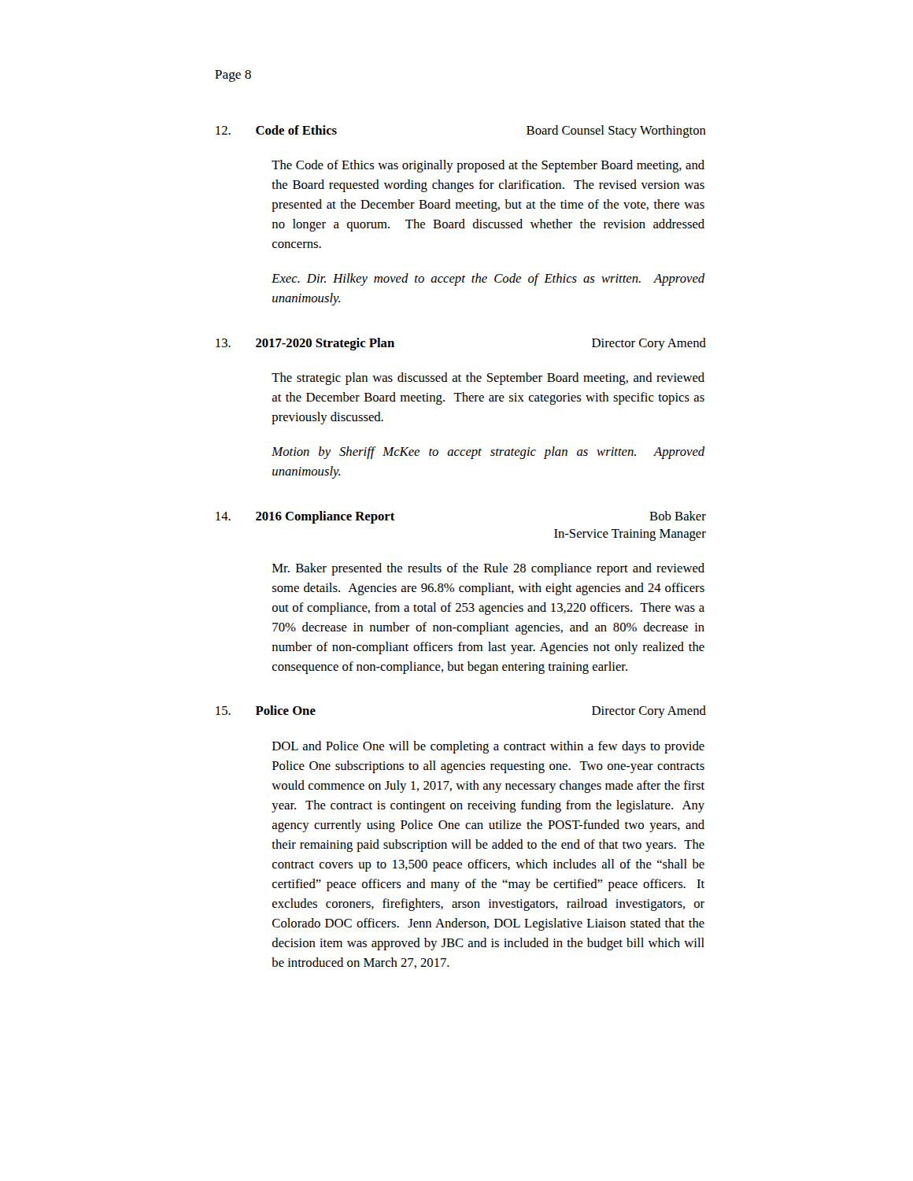Page 8
12. Code of Ethics Board Counsel Stacy Worthington
The Code of Ethics was originally proposed at the September Board meeting, and the Board requested wording changes for clarification. The revised version was presented at the December Board meeting, but at the time of the vote, there was no longer a quorum. The Board discussed whether the revision addressed concerns.
Exec. Dir. Hilkey moved to accept the Code of Ethics as written. Approved unanimously.
13. 2017-2020 Strategic Plan Director Cory Amend
The strategic plan was discussed at the September Board meeting, and reviewed at the December Board meeting. There are six categories with specific topics as previously discussed.
Motion by Sheriff McKee to accept strategic plan as written. Approved unanimously.
14. 2016 Compliance Report Bob Baker In-Service Training Manager
Mr. Baker presented the results of the Rule 28 compliance report and reviewed some details. Agencies are 96.8% compliant, with eight agencies and 24 officers out of compliance, from a total of 253 agencies and 13,220 officers. There was a 70% decrease in number of non-compliant agencies, and an 80% decrease in number of non-compliant officers from last year. Agencies not only realized the consequence of non-compliance, but began entering training earlier.
15. Police One Director Cory Amend
DOL and Police One will be completing a contract within a few days to provide Police One subscriptions to all agencies requesting one. Two one-year contracts would commence on July 1, 2017, with any necessary changes made after the first year. The contract is contingent on receiving funding from the legislature. Any agency currently using Police One can utilize the POST-funded two years, and their remaining paid subscription will be added to the end of that two years. The contract covers up to 13,500 peace officers, which includes all of the “shall be certified” peace officers and many of the “may be certified” peace officers. It excludes coroners, firefighters, arson investigators, railroad investigators, or Colorado DOC officers. Jenn Anderson, DOL Legislative Liaison stated that the decision item was approved by JBC and is included in the budget bill which will be introduced on March 27, 2017.